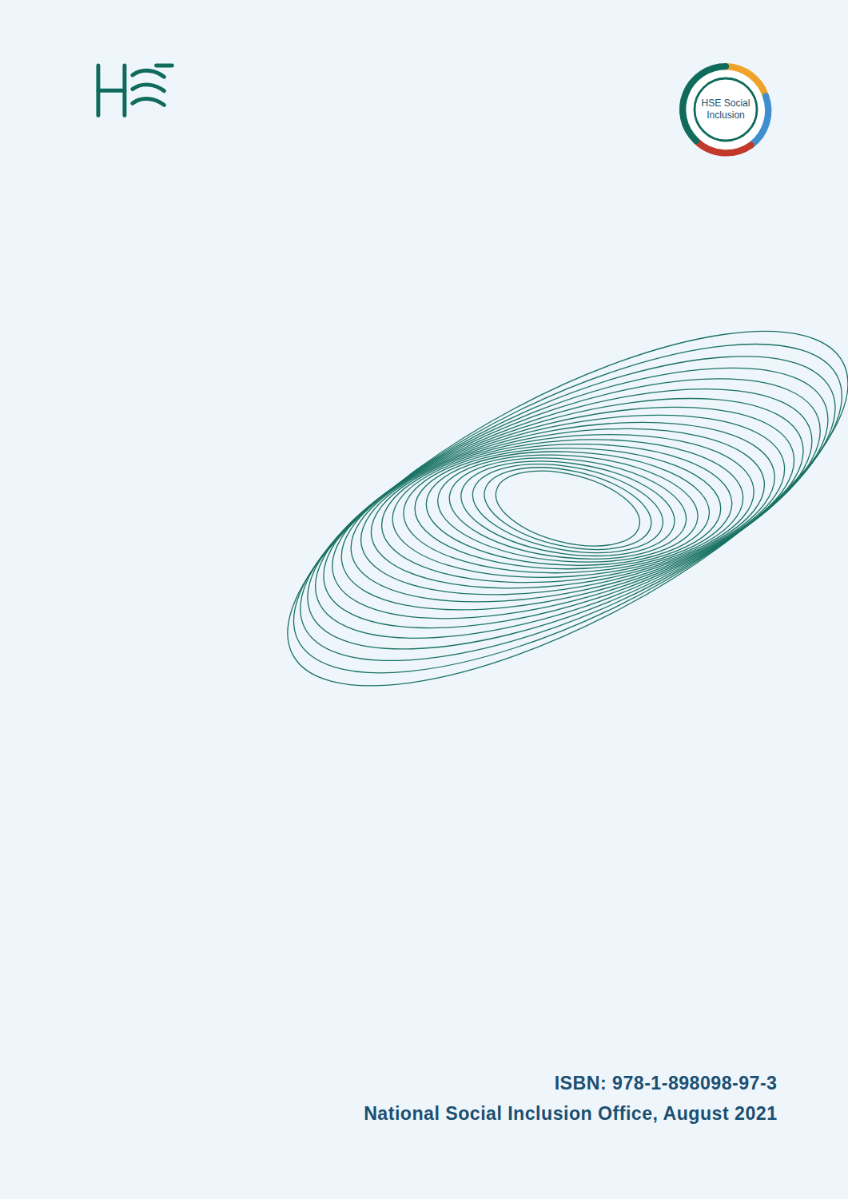HSE logo HSE Social Inclusion logo HSE Social Inclusion
ISBN: 978-1-898098-97-3
National Social Inclusion Office, August 2021